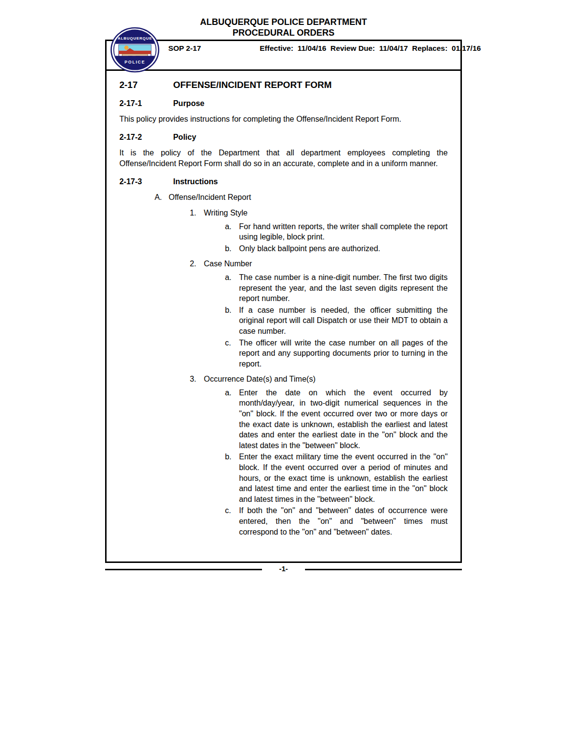ALBUQUERQUE POLICE DEPARTMENT
PROCEDURAL ORDERS
ALBUQUERQUE POLICE
SOP 2-17 Effective: 11/04/16 Review Due: 11/04/17 Replaces: 01/17/16
2-17 OFFENSE/INCIDENT REPORT FORM
2-17-1 Purpose
This policy provides instructions for completing the Offense/Incident Report Form.
2-17-2 Policy
It is the policy of the Department that all department employees completing the Offense/Incident Report Form shall do so in an accurate, complete and in a uniform manner.
2-17-3 Instructions
A.
Offense/Incident Report
1.
Writing Style
a.
For hand written reports, the writer shall complete the report using legible, block print.
b.
Only black ballpoint pens are authorized.
2.
Case Number
a.
The case number is a nine-digit number. The first two digits represent the year, and the last seven digits represent the report number.
b.
If a case number is needed, the officer submitting the original report will call Dispatch or use their MDT to obtain a case number.
c.
The officer will write the case number on all pages of the report and any supporting documents prior to turning in the report.
3.
Occurrence Date(s) and Time(s)
a.
Enter the date on which the event occurred by month/day/year, in two-digit numerical sequences in the "on" block. If the event occurred over two or more days or the exact date is unknown, establish the earliest and latest dates and enter the earliest date in the "on" block and the latest dates in the "between" block.
b.
Enter the exact military time the event occurred in the "on" block. If the event occurred over a period of minutes and hours, or the exact time is unknown, establish the earliest and latest time and enter the earliest time in the "on" block and latest times in the "between" block.
c.
If both the "on" and "between" dates of occurrence were entered, then the "on" and "between" times must correspond to the "on" and "between" dates.
-1-